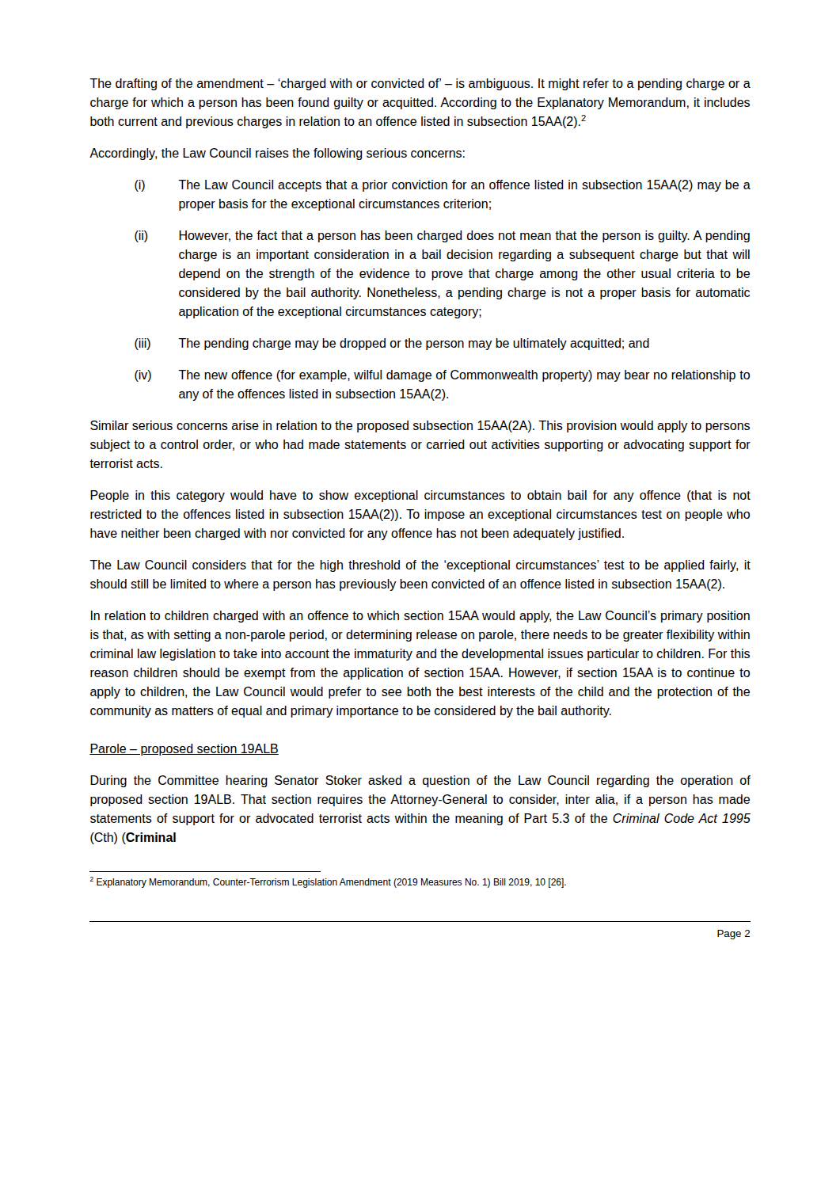The drafting of the amendment – ‘charged with or convicted of’ – is ambiguous. It might refer to a pending charge or a charge for which a person has been found guilty or acquitted. According to the Explanatory Memorandum, it includes both current and previous charges in relation to an offence listed in subsection 15AA(2).2
Accordingly, the Law Council raises the following serious concerns:
(i)
The Law Council accepts that a prior conviction for an offence listed in subsection 15AA(2) may be a proper basis for the exceptional circumstances criterion;
(ii)
However, the fact that a person has been charged does not mean that the person is guilty. A pending charge is an important consideration in a bail decision regarding a subsequent charge but that will depend on the strength of the evidence to prove that charge among the other usual criteria to be considered by the bail authority. Nonetheless, a pending charge is not a proper basis for automatic application of the exceptional circumstances category;
(iii)
The pending charge may be dropped or the person may be ultimately acquitted; and
(iv)
The new offence (for example, wilful damage of Commonwealth property) may bear no relationship to any of the offences listed in subsection 15AA(2).
Similar serious concerns arise in relation to the proposed subsection 15AA(2A). This provision would apply to persons subject to a control order, or who had made statements or carried out activities supporting or advocating support for terrorist acts.
People in this category would have to show exceptional circumstances to obtain bail for any offence (that is not restricted to the offences listed in subsection 15AA(2)). To impose an exceptional circumstances test on people who have neither been charged with nor convicted for any offence has not been adequately justified.
The Law Council considers that for the high threshold of the ‘exceptional circumstances’ test to be applied fairly, it should still be limited to where a person has previously been convicted of an offence listed in subsection 15AA(2).
In relation to children charged with an offence to which section 15AA would apply, the Law Council’s primary position is that, as with setting a non-parole period, or determining release on parole, there needs to be greater flexibility within criminal law legislation to take into account the immaturity and the developmental issues particular to children. For this reason children should be exempt from the application of section 15AA. However, if section 15AA is to continue to apply to children, the Law Council would prefer to see both the best interests of the child and the protection of the community as matters of equal and primary importance to be considered by the bail authority.
Parole – proposed section 19ALB
During the Committee hearing Senator Stoker asked a question of the Law Council regarding the operation of proposed section 19ALB. That section requires the Attorney-General to consider, inter alia, if a person has made statements of support for or advocated terrorist acts within the meaning of Part 5.3 of the Criminal Code Act 1995 (Cth) (Criminal
2 Explanatory Memorandum, Counter-Terrorism Legislation Amendment (2019 Measures No. 1) Bill 2019, 10 [26].
Page 2